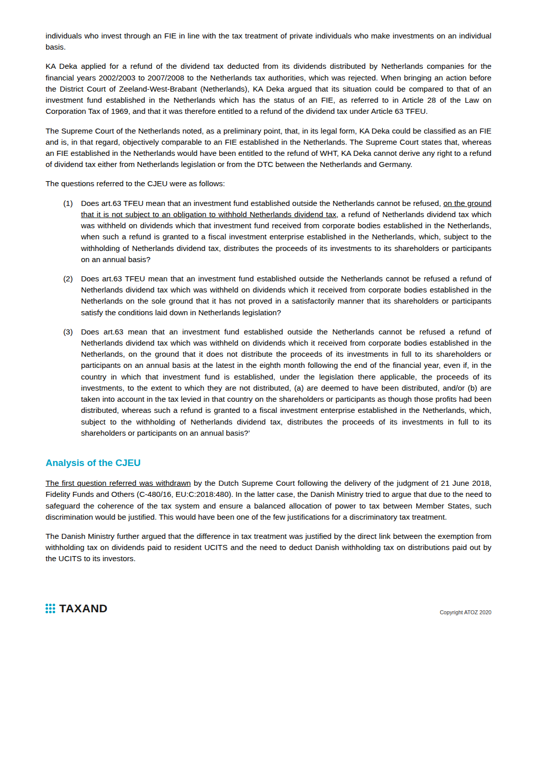individuals who invest through an FIE in line with the tax treatment of private individuals who make investments on an individual basis.
KA Deka applied for a refund of the dividend tax deducted from its dividends distributed by Netherlands companies for the financial years 2002/2003 to 2007/2008 to the Netherlands tax authorities, which was rejected. When bringing an action before the District Court of Zeeland-West-Brabant (Netherlands), KA Deka argued that its situation could be compared to that of an investment fund established in the Netherlands which has the status of an FIE, as referred to in Article 28 of the Law on Corporation Tax of 1969, and that it was therefore entitled to a refund of the dividend tax under Article 63 TFEU.
The Supreme Court of the Netherlands noted, as a preliminary point, that, in its legal form, KA Deka could be classified as an FIE and is, in that regard, objectively comparable to an FIE established in the Netherlands. The Supreme Court states that, whereas an FIE established in the Netherlands would have been entitled to the refund of WHT, KA Deka cannot derive any right to a refund of dividend tax either from Netherlands legislation or from the DTC between the Netherlands and Germany.
The questions referred to the CJEU were as follows:
Does art.63 TFEU mean that an investment fund established outside the Netherlands cannot be refused, on the ground that it is not subject to an obligation to withhold Netherlands dividend tax, a refund of Netherlands dividend tax which was withheld on dividends which that investment fund received from corporate bodies established in the Netherlands, when such a refund is granted to a fiscal investment enterprise established in the Netherlands, which, subject to the withholding of Netherlands dividend tax, distributes the proceeds of its investments to its shareholders or participants on an annual basis?
Does art.63 TFEU mean that an investment fund established outside the Netherlands cannot be refused a refund of Netherlands dividend tax which was withheld on dividends which it received from corporate bodies established in the Netherlands on the sole ground that it has not proved in a satisfactorily manner that its shareholders or participants satisfy the conditions laid down in Netherlands legislation?
Does art.63 mean that an investment fund established outside the Netherlands cannot be refused a refund of Netherlands dividend tax which was withheld on dividends which it received from corporate bodies established in the Netherlands, on the ground that it does not distribute the proceeds of its investments in full to its shareholders or participants on an annual basis at the latest in the eighth month following the end of the financial year, even if, in the country in which that investment fund is established, under the legislation there applicable, the proceeds of its investments, to the extent to which they are not distributed, (a) are deemed to have been distributed, and/or (b) are taken into account in the tax levied in that country on the shareholders or participants as though those profits had been distributed, whereas such a refund is granted to a fiscal investment enterprise established in the Netherlands, which, subject to the withholding of Netherlands dividend tax, distributes the proceeds of its investments in full to its shareholders or participants on an annual basis?’
Analysis of the CJEU
The first question referred was withdrawn by the Dutch Supreme Court following the delivery of the judgment of 21 June 2018, Fidelity Funds and Others (C-480/16, EU:C:2018:480). In the latter case, the Danish Ministry tried to argue that due to the need to safeguard the coherence of the tax system and ensure a balanced allocation of power to tax between Member States, such discrimination would be justified. This would have been one of the few justifications for a discriminatory tax treatment.
The Danish Ministry further argued that the difference in tax treatment was justified by the direct link between the exemption from withholding tax on dividends paid to resident UCITS and the need to deduct Danish withholding tax on distributions paid out by the UCITS to its investors.
TAXAND
Copyright ATOZ 2020